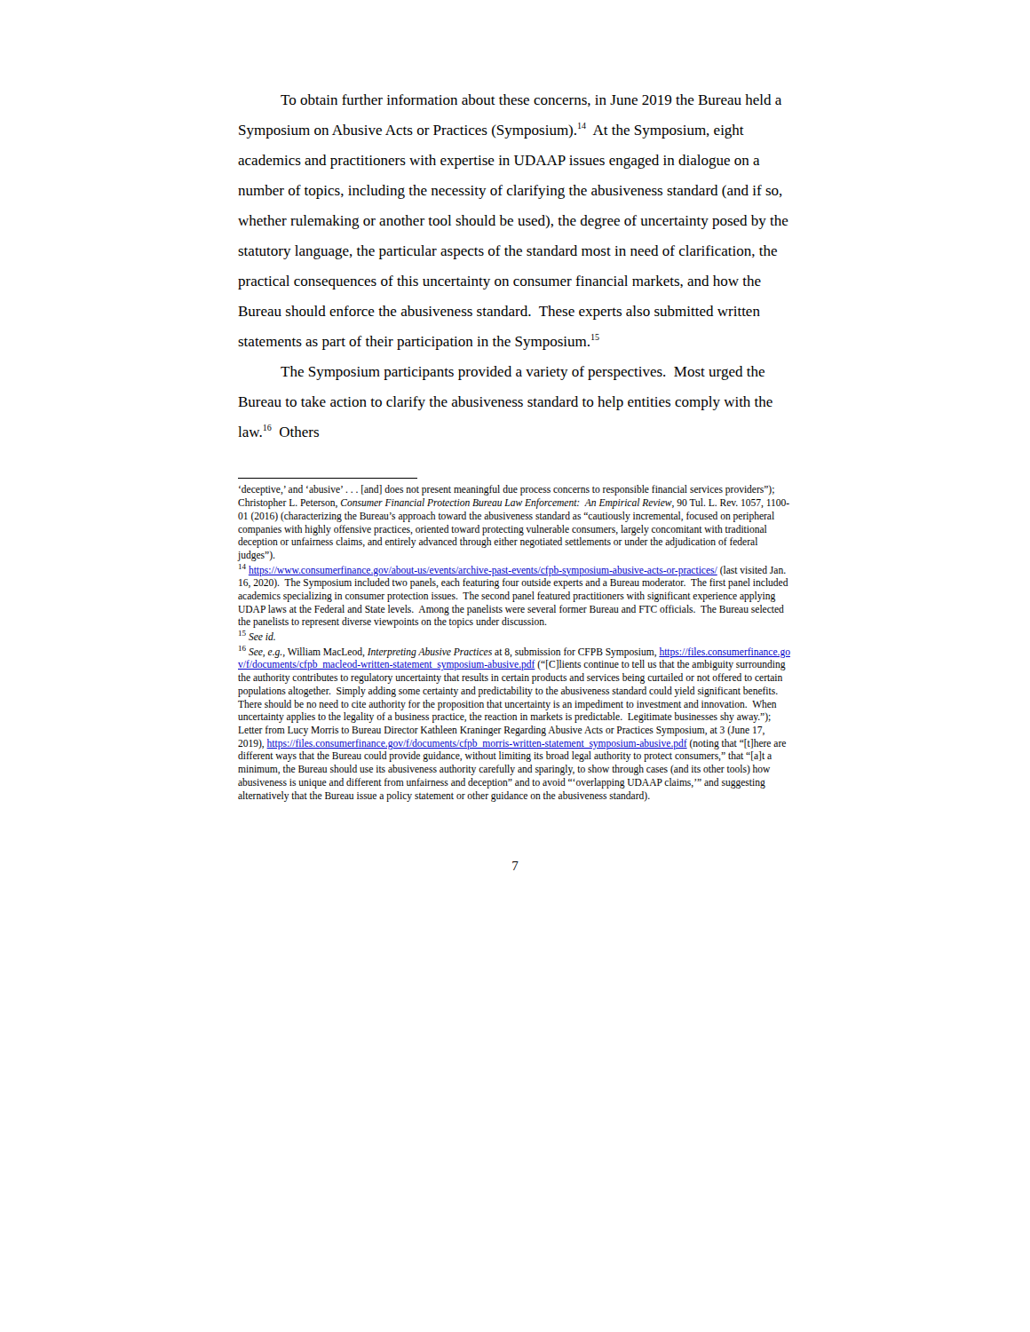To obtain further information about these concerns, in June 2019 the Bureau held a Symposium on Abusive Acts or Practices (Symposium).14 At the Symposium, eight academics and practitioners with expertise in UDAAP issues engaged in dialogue on a number of topics, including the necessity of clarifying the abusiveness standard (and if so, whether rulemaking or another tool should be used), the degree of uncertainty posed by the statutory language, the particular aspects of the standard most in need of clarification, the practical consequences of this uncertainty on consumer financial markets, and how the Bureau should enforce the abusiveness standard. These experts also submitted written statements as part of their participation in the Symposium.15
The Symposium participants provided a variety of perspectives. Most urged the Bureau to take action to clarify the abusiveness standard to help entities comply with the law.16 Others
‘deceptive,’ and ‘abusive’ . . . [and] does not present meaningful due process concerns to responsible financial services providers”); Christopher L. Peterson, Consumer Financial Protection Bureau Law Enforcement: An Empirical Review, 90 Tul. L. Rev. 1057, 1100-01 (2016) (characterizing the Bureau’s approach toward the abusiveness standard as “cautiously incremental, focused on peripheral companies with highly offensive practices, oriented toward protecting vulnerable consumers, largely concomitant with traditional deception or unfairness claims, and entirely advanced through either negotiated settlements or under the adjudication of federal judges”).
14 https://www.consumerfinance.gov/about-us/events/archive-past-events/cfpb-symposium-abusive-acts-or-practices/ (last visited Jan. 16, 2020). The Symposium included two panels, each featuring four outside experts and a Bureau moderator. The first panel included academics specializing in consumer protection issues. The second panel featured practitioners with significant experience applying UDAP laws at the Federal and State levels. Among the panelists were several former Bureau and FTC officials. The Bureau selected the panelists to represent diverse viewpoints on the topics under discussion.
15 See id.
16 See, e.g., William MacLeod, Interpreting Abusive Practices at 8, submission for CFPB Symposium, https://files.consumerfinance.gov/f/documents/cfpb_macleod-written-statement_symposium-abusive.pdf (“[C]lients continue to tell us that the ambiguity surrounding the authority contributes to regulatory uncertainty that results in certain products and services being curtailed or not offered to certain populations altogether. Simply adding some certainty and predictability to the abusiveness standard could yield significant benefits. There should be no need to cite authority for the proposition that uncertainty is an impediment to investment and innovation. When uncertainty applies to the legality of a business practice, the reaction in markets is predictable. Legitimate businesses shy away.”); Letter from Lucy Morris to Bureau Director Kathleen Kraninger Regarding Abusive Acts or Practices Symposium, at 3 (June 17, 2019), https://files.consumerfinance.gov/f/documents/cfpb_morris-written-statement_symposium-abusive.pdf (noting that “[t]here are different ways that the Bureau could provide guidance, without limiting its broad legal authority to protect consumers,” that “[a]t a minimum, the Bureau should use its abusiveness authority carefully and sparingly, to show through cases (and its other tools) how abusiveness is unique and different from unfairness and deception” and to avoid “‘overlapping UDAAP claims,’” and suggesting alternatively that the Bureau issue a policy statement or other guidance on the abusiveness standard).
7